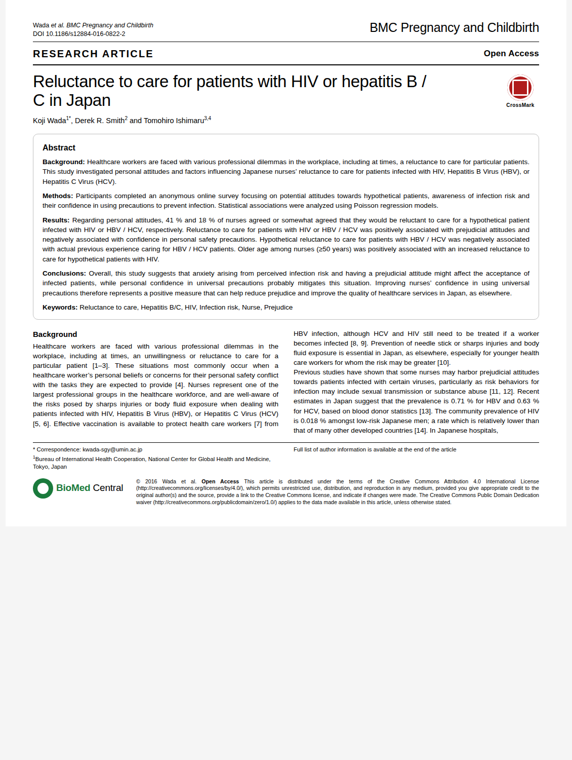Wada et al. BMC Pregnancy and Childbirth
DOI 10.1186/s12884-016-0822-2
BMC Pregnancy and Childbirth
RESEARCH ARTICLE
Open Access
CrossMark
Reluctance to care for patients with HIV or hepatitis B / C in Japan
Koji Wada1*, Derek R. Smith2 and Tomohiro Ishimaru3,4
Abstract
Background: Healthcare workers are faced with various professional dilemmas in the workplace, including at times, a reluctance to care for particular patients. This study investigated personal attitudes and factors influencing Japanese nurses’ reluctance to care for patients infected with HIV, Hepatitis B Virus (HBV), or Hepatitis C Virus (HCV).
Methods: Participants completed an anonymous online survey focusing on potential attitudes towards hypothetical patients, awareness of infection risk and their confidence in using precautions to prevent infection. Statistical associations were analyzed using Poisson regression models.
Results: Regarding personal attitudes, 41 % and 18 % of nurses agreed or somewhat agreed that they would be reluctant to care for a hypothetical patient infected with HIV or HBV / HCV, respectively. Reluctance to care for patients with HIV or HBV / HCV was positively associated with prejudicial attitudes and negatively associated with confidence in personal safety precautions. Hypothetical reluctance to care for patients with HBV / HCV was negatively associated with actual previous experience caring for HBV / HCV patients. Older age among nurses (≥50 years) was positively associated with an increased reluctance to care for hypothetical patients with HIV.
Conclusions: Overall, this study suggests that anxiety arising from perceived infection risk and having a prejudicial attitude might affect the acceptance of infected patients, while personal confidence in universal precautions probably mitigates this situation. Improving nurses’ confidence in using universal precautions therefore represents a positive measure that can help reduce prejudice and improve the quality of healthcare services in Japan, as elsewhere.
Keywords: Reluctance to care, Hepatitis B/C, HIV, Infection risk, Nurse, Prejudice
Background
Healthcare workers are faced with various professional dilemmas in the workplace, including at times, an unwillingness or reluctance to care for a particular patient [1–3]. These situations most commonly occur when a healthcare worker’s personal beliefs or concerns for their personal safety conflict with the tasks they are expected to provide [4]. Nurses represent one of the largest professional groups in the healthcare workforce, and are well-aware of the risks posed by sharps injuries or body fluid exposure when dealing with patients infected with HIV, Hepatitis B Virus (HBV), or Hepatitis C Virus (HCV) [5, 6]. Effective vaccination is available to protect health care workers [7] from HBV infection, although HCV and HIV still need to be treated if a worker becomes infected [8, 9]. Prevention of needle stick or sharps injuries and body fluid exposure is essential in Japan, as elsewhere, especially for younger health care workers for whom the risk may be greater [10].
Previous studies have shown that some nurses may harbor prejudicial attitudes towards patients infected with certain viruses, particularly as risk behaviors for infection may include sexual transmission or substance abuse [11, 12]. Recent estimates in Japan suggest that the prevalence is 0.71 % for HBV and 0.63 % for HCV, based on blood donor statistics [13]. The community prevalence of HIV is 0.018 % amongst low-risk Japanese men; a rate which is relatively lower than that of many other developed countries [14]. In Japanese hospitals,
* Correspondence: kwada-sgy@umin.ac.jp
1Bureau of International Health Cooperation, National Center for Global Health and Medicine, Tokyo, Japan
Full list of author information is available at the end of the article
BioMed Central
© 2016 Wada et al. Open Access This article is distributed under the terms of the Creative Commons Attribution 4.0 International License (http://creativecommons.org/licenses/by/4.0/), which permits unrestricted use, distribution, and reproduction in any medium, provided you give appropriate credit to the original author(s) and the source, provide a link to the Creative Commons license, and indicate if changes were made. The Creative Commons Public Domain Dedication waiver (http://creativecommons.org/publicdomain/zero/1.0/) applies to the data made available in this article, unless otherwise stated.